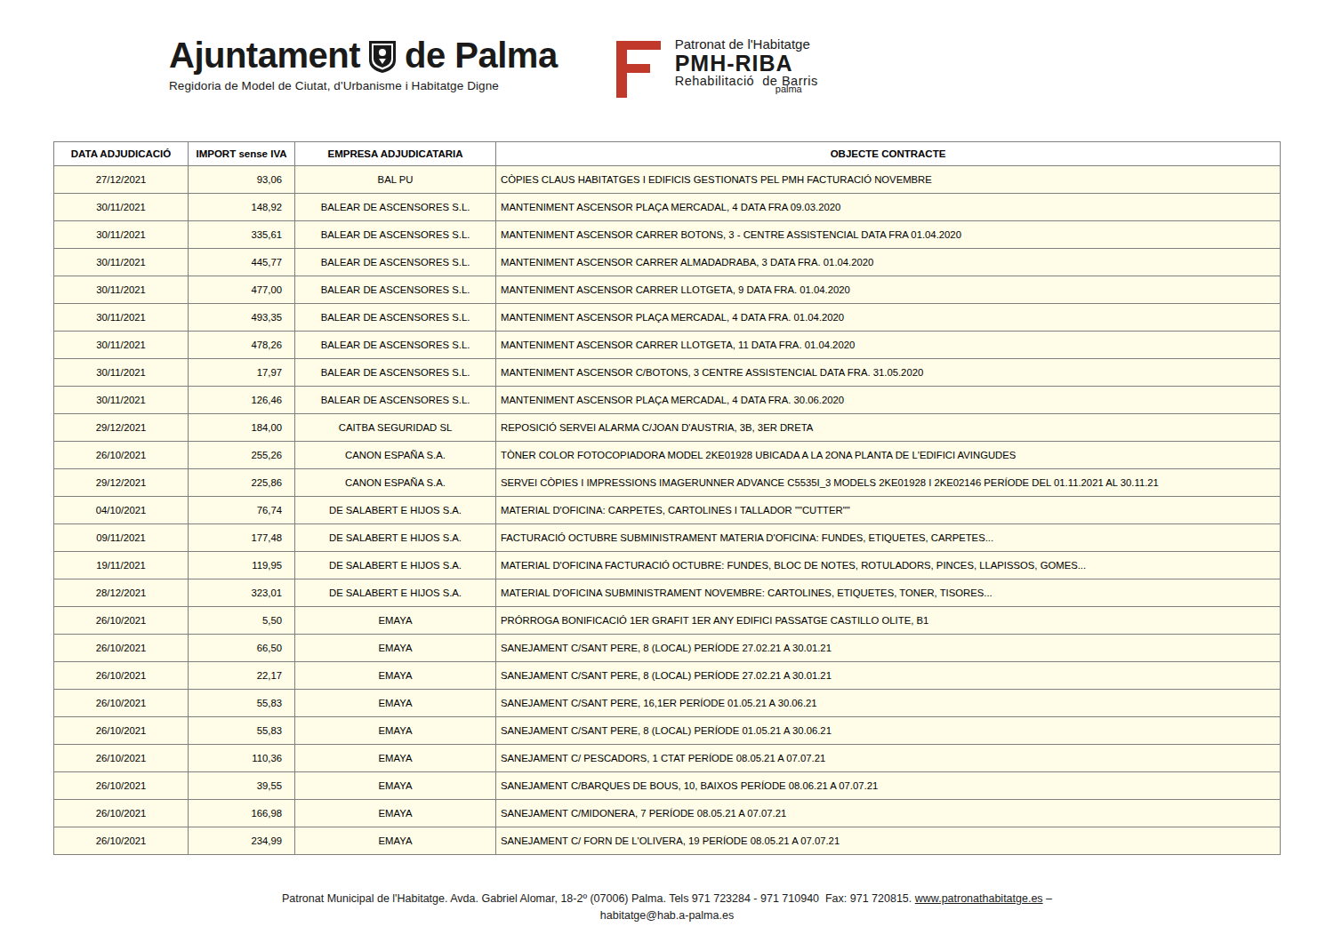Ajuntament de Palma
Regidoria de Model de Ciutat, d'Urbanisme i Habitatge Digne
Patronat de l'Habitatge PMH-RIBA Rehabilitació de Barris
palma
| DATA ADJUDICACIÓ | IMPORT sense IVA | EMPRESA ADJUDICATARIA | OBJECTE CONTRACTE |
| --- | --- | --- | --- |
| 27/12/2021 | 93,06 | BAL PU | CÒPIES CLAUS HABITATGES I EDIFICIS GESTIONATS PEL PMH FACTURACIÓ NOVEMBRE |
| 30/11/2021 | 148,92 | BALEAR DE ASCENSORES S.L. | MANTENIMENT ASCENSOR PLAÇA MERCADAL, 4 DATA FRA 09.03.2020 |
| 30/11/2021 | 335,61 | BALEAR DE ASCENSORES S.L. | MANTENIMENT ASCENSOR CARRER BOTONS, 3 - CENTRE ASSISTENCIAL DATA FRA 01.04.2020 |
| 30/11/2021 | 445,77 | BALEAR DE ASCENSORES S.L. | MANTENIMENT ASCENSOR CARRER ALMADADRABA, 3 DATA FRA. 01.04.2020 |
| 30/11/2021 | 477,00 | BALEAR DE ASCENSORES S.L. | MANTENIMENT ASCENSOR CARRER LLOTGETA, 9 DATA FRA. 01.04.2020 |
| 30/11/2021 | 493,35 | BALEAR DE ASCENSORES S.L. | MANTENIMENT ASCENSOR PLAÇA MERCADAL, 4 DATA FRA. 01.04.2020 |
| 30/11/2021 | 478,26 | BALEAR DE ASCENSORES S.L. | MANTENIMENT ASCENSOR CARRER LLOTGETA, 11 DATA FRA. 01.04.2020 |
| 30/11/2021 | 17,97 | BALEAR DE ASCENSORES S.L. | MANTENIMENT ASCENSOR C/BOTONS, 3 CENTRE ASSISTENCIAL DATA FRA. 31.05.2020 |
| 30/11/2021 | 126,46 | BALEAR DE ASCENSORES S.L. | MANTENIMENT ASCENSOR PLAÇA MERCADAL, 4 DATA FRA. 30.06.2020 |
| 29/12/2021 | 184,00 | CAITBA SEGURIDAD SL | REPOSICIÓ SERVEI ALARMA C/JOAN D'AUSTRIA, 3B, 3ER DRETA |
| 26/10/2021 | 255,26 | CANON ESPAÑA S.A. | TÒNER COLOR FOTOCOPIADORA MODEL 2KE01928 UBICADA A LA 2ONA PLANTA DE L'EDIFICI AVINGUDES |
| 29/12/2021 | 225,86 | CANON ESPAÑA S.A. | SERVEI CÒPIES I IMPRESSIONS IMAGERUNNER ADVANCE C5535I_3 MODELS 2KE01928 I 2KE02146 PERÍODE DEL 01.11.2021 AL 30.11.21 |
| 04/10/2021 | 76,74 | DE SALABERT E HIJOS S.A. | MATERIAL D'OFICINA: CARPETES, CARTOLINES I TALLADOR ""CUTTER"" |
| 09/11/2021 | 177,48 | DE SALABERT E HIJOS S.A. | FACTURACIÓ OCTUBRE SUBMINISTRAMENT MATERIA D'OFICINA: FUNDES, ETIQUETES, CARPETES... |
| 19/11/2021 | 119,95 | DE SALABERT E HIJOS S.A. | MATERIAL D'OFICINA FACTURACIÓ OCTUBRE: FUNDES, BLOC DE NOTES, ROTULADORS, PINCES, LLAPISSOS, GOMES... |
| 28/12/2021 | 323,01 | DE SALABERT E HIJOS S.A. | MATERIAL D'OFICINA SUBMINISTRAMENT NOVEMBRE: CARTOLINES, ETIQUETES, TONER, TISORES... |
| 26/10/2021 | 5,50 | EMAYA | PRÓRROGA BONIFICACIÓ 1ER GRAFIT 1ER ANY EDIFICI PASSATGE CASTILLO OLITE, B1 |
| 26/10/2021 | 66,50 | EMAYA | SANEJAMENT C/SANT PERE, 8 (LOCAL) PERÍODE 27.02.21 A 30.01.21 |
| 26/10/2021 | 22,17 | EMAYA | SANEJAMENT C/SANT PERE, 8 (LOCAL) PERÍODE 27.02.21 A 30.01.21 |
| 26/10/2021 | 55,83 | EMAYA | SANEJAMENT C/SANT PERE, 16,1ER PERÍODE 01.05.21 A 30.06.21 |
| 26/10/2021 | 55,83 | EMAYA | SANEJAMENT C/SANT PERE, 8 (LOCAL) PERÍODE 01.05.21 A 30.06.21 |
| 26/10/2021 | 110,36 | EMAYA | SANEJAMENT C/ PESCADORS, 1 CTAT PERÍODE 08.05.21 A 07.07.21 |
| 26/10/2021 | 39,55 | EMAYA | SANEJAMENT C/BARQUES DE BOUS, 10, BAIXOS PERÍODE 08.06.21 A 07.07.21 |
| 26/10/2021 | 166,98 | EMAYA | SANEJAMENT C/MIDONERA, 7 PERÍODE 08.05.21 A 07.07.21 |
| 26/10/2021 | 234,99 | EMAYA | SANEJAMENT C/ FORN DE L'OLIVERA, 19 PERÍODE 08.05.21 A 07.07.21 |
Patronat Municipal de l'Habitatge. Avda. Gabriel Alomar, 18-2º (07006) Palma. Tels 971 723284 - 971 710940 Fax: 971 720815. www.patronathabitatge.es –
habitatge@hab.a-palma.es